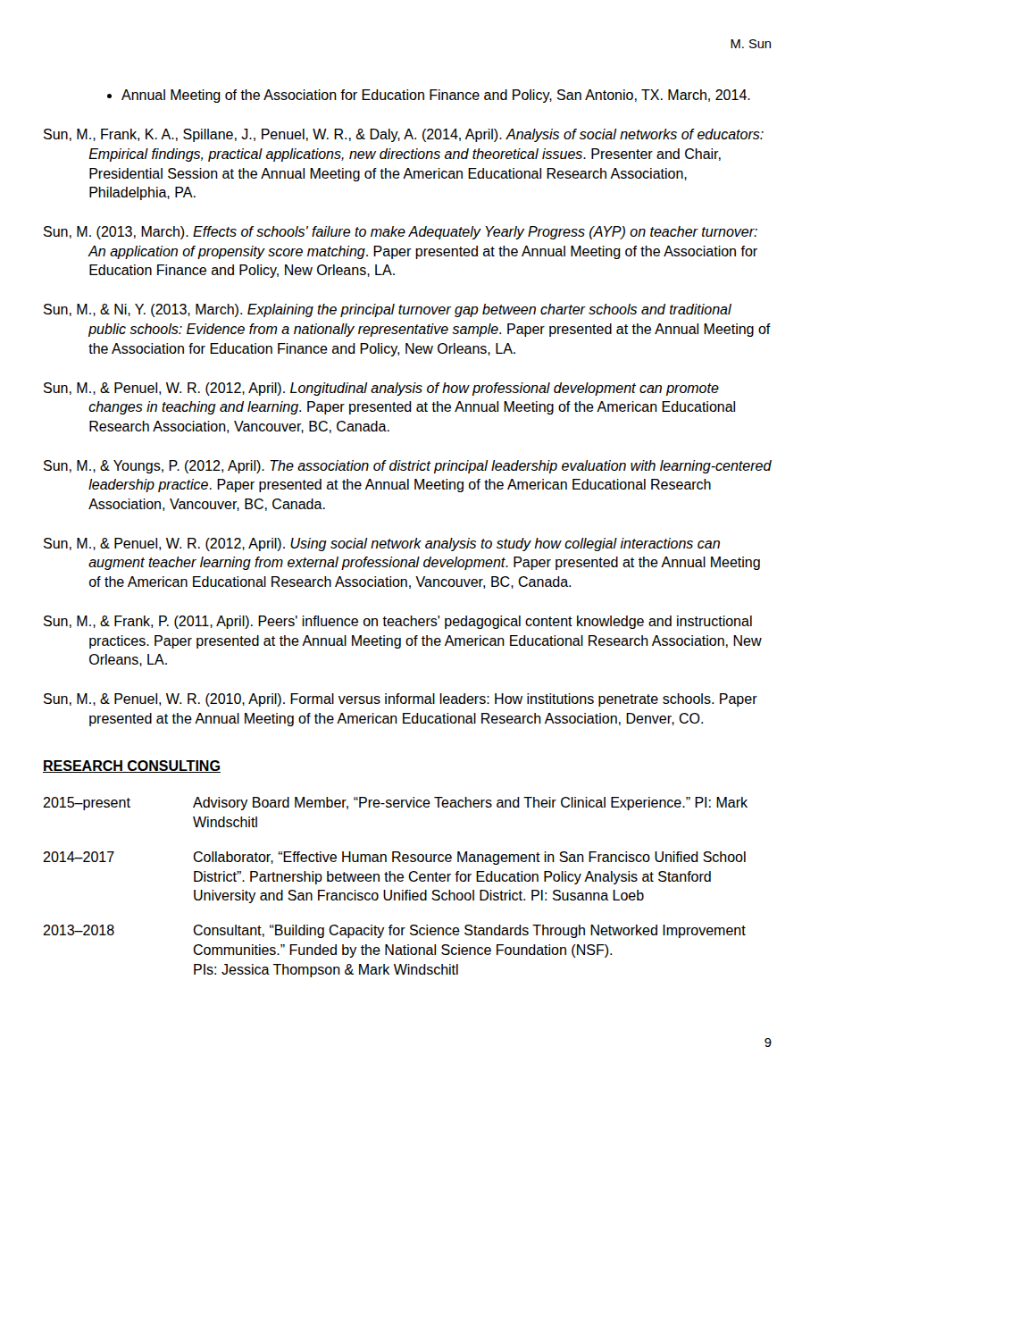M. Sun
Annual Meeting of the Association for Education Finance and Policy, San Antonio, TX. March, 2014.
Sun, M., Frank, K. A., Spillane, J., Penuel, W. R., & Daly, A. (2014, April). Analysis of social networks of educators: Empirical findings, practical applications, new directions and theoretical issues. Presenter and Chair, Presidential Session at the Annual Meeting of the American Educational Research Association, Philadelphia, PA.
Sun, M. (2013, March). Effects of schools' failure to make Adequately Yearly Progress (AYP) on teacher turnover: An application of propensity score matching. Paper presented at the Annual Meeting of the Association for Education Finance and Policy, New Orleans, LA.
Sun, M., & Ni, Y. (2013, March). Explaining the principal turnover gap between charter schools and traditional public schools: Evidence from a nationally representative sample. Paper presented at the Annual Meeting of the Association for Education Finance and Policy, New Orleans, LA.
Sun, M., & Penuel, W. R. (2012, April). Longitudinal analysis of how professional development can promote changes in teaching and learning. Paper presented at the Annual Meeting of the American Educational Research Association, Vancouver, BC, Canada.
Sun, M., & Youngs, P. (2012, April). The association of district principal leadership evaluation with learning-centered leadership practice. Paper presented at the Annual Meeting of the American Educational Research Association, Vancouver, BC, Canada.
Sun, M., & Penuel, W. R. (2012, April). Using social network analysis to study how collegial interactions can augment teacher learning from external professional development. Paper presented at the Annual Meeting of the American Educational Research Association, Vancouver, BC, Canada.
Sun, M., & Frank, P. (2011, April). Peers' influence on teachers' pedagogical content knowledge and instructional practices. Paper presented at the Annual Meeting of the American Educational Research Association, New Orleans, LA.
Sun, M., & Penuel, W. R. (2010, April). Formal versus informal leaders: How institutions penetrate schools. Paper presented at the Annual Meeting of the American Educational Research Association, Denver, CO.
RESEARCH CONSULTING
| 2015–present | Advisory Board Member, “Pre-service Teachers and Their Clinical Experience.” PI: Mark Windschitl |
| 2014–2017 | Collaborator, “Effective Human Resource Management in San Francisco Unified School District”. Partnership between the Center for Education Policy Analysis at Stanford University and San Francisco Unified School District. PI: Susanna Loeb |
| 2013–2018 | Consultant, “Building Capacity for Science Standards Through Networked Improvement Communities.” Funded by the National Science Foundation (NSF). PIs: Jessica Thompson & Mark Windschitl |
9